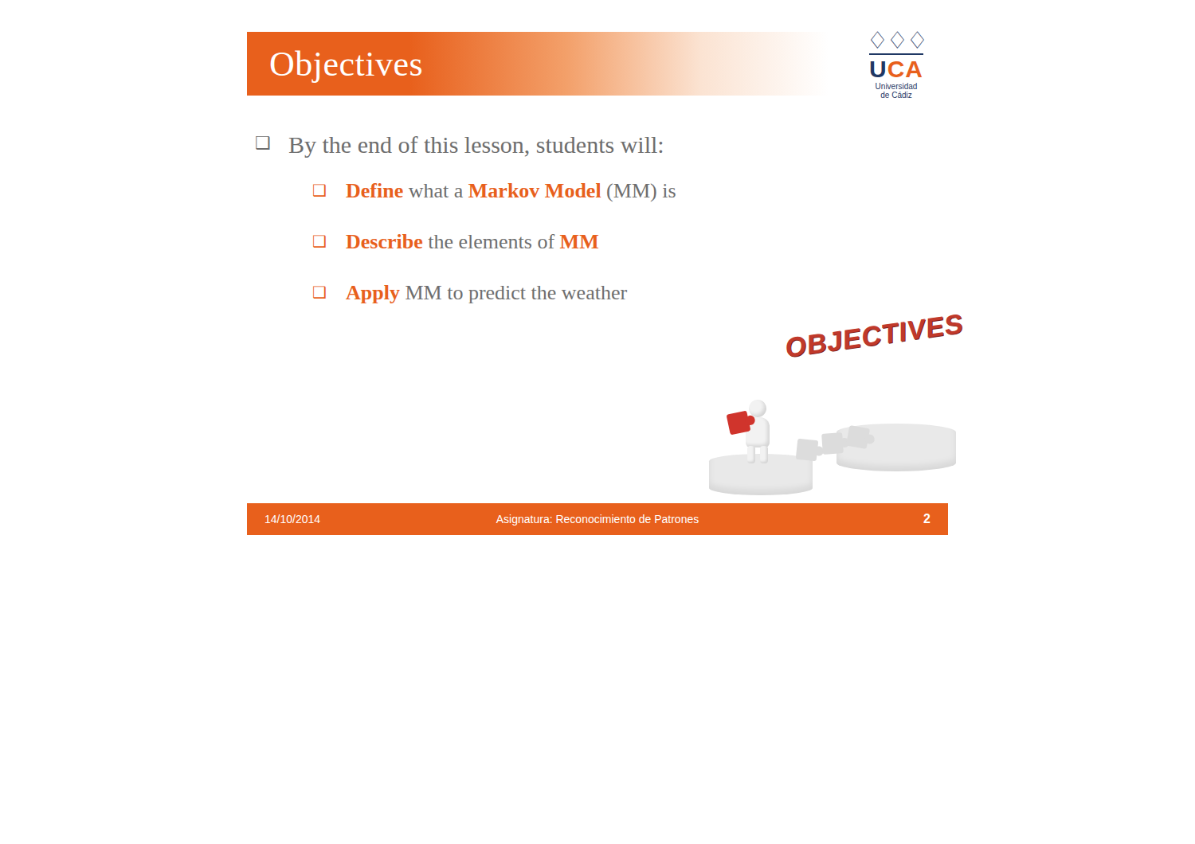Objectives
♢♢♢
UCA
Universidad
de Cádiz
By the end of this lesson, students will:
Define what a Markov Model (MM) is
Describe the elements of MM
Apply MM to predict the weather
OBJECTIVES
14/10/2014
Asignatura: Reconocimiento de Patrones
2